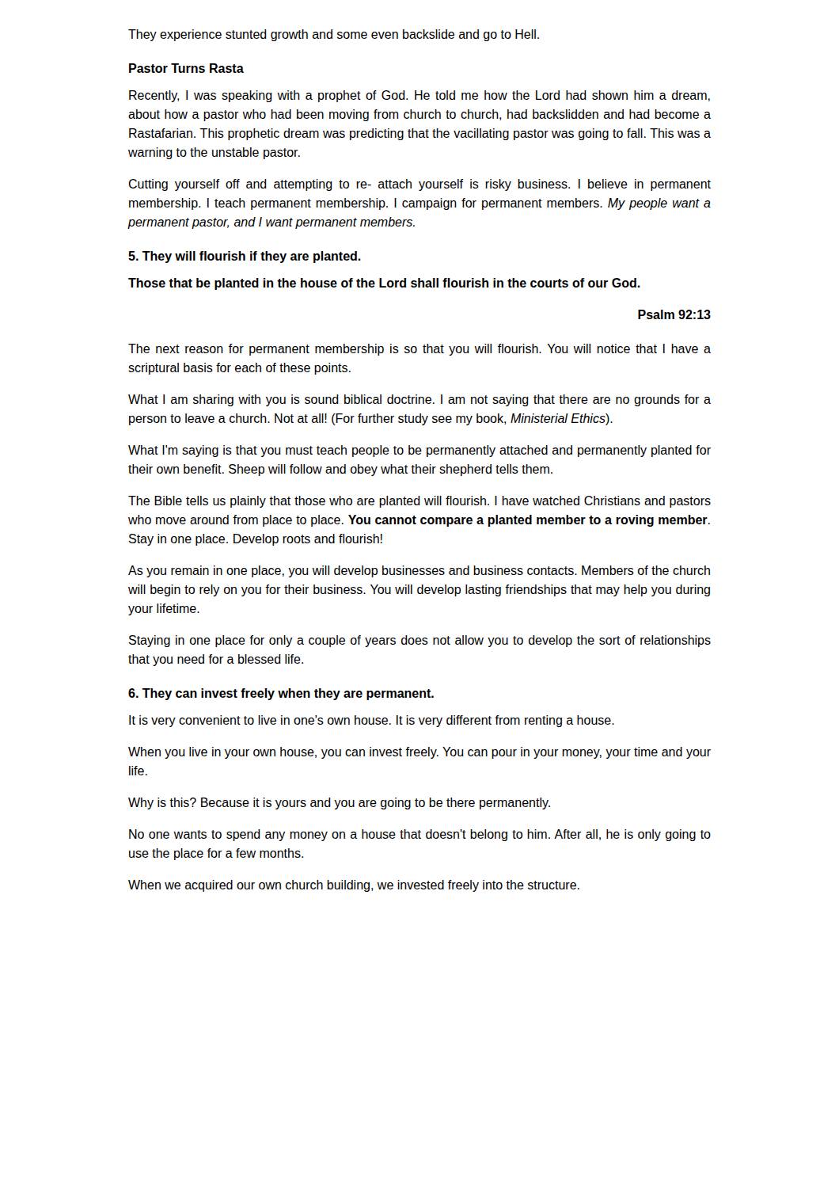They experience stunted growth and some even backslide and go to Hell.
Pastor Turns Rasta
Recently, I was speaking with a prophet of God. He told me how the Lord had shown him a dream, about how a pastor who had been moving from church to church, had backslidden and had become a Rastafarian. This prophetic dream was predicting that the vacillating pastor was going to fall. This was a warning to the unstable pastor.
Cutting yourself off and attempting to re- attach yourself is risky business. I believe in permanent membership. I teach permanent membership. I campaign for permanent members. My people want a permanent pastor, and I want permanent members.
5. They will flourish if they are planted.
Those that be planted in the house of the Lord shall flourish in the courts of our God.
Psalm 92:13
The next reason for permanent membership is so that you will flourish. You will notice that I have a scriptural basis for each of these points.
What I am sharing with you is sound biblical doctrine. I am not saying that there are no grounds for a person to leave a church. Not at all! (For further study see my book, Ministerial Ethics).
What I'm saying is that you must teach people to be permanently attached and permanently planted for their own benefit. Sheep will follow and obey what their shepherd tells them.
The Bible tells us plainly that those who are planted will flourish. I have watched Christians and pastors who move around from place to place. You cannot compare a planted member to a roving member. Stay in one place. Develop roots and flourish!
As you remain in one place, you will develop businesses and business contacts. Members of the church will begin to rely on you for their business. You will develop lasting friendships that may help you during your lifetime.
Staying in one place for only a couple of years does not allow you to develop the sort of relationships that you need for a blessed life.
6. They can invest freely when they are permanent.
It is very convenient to live in one's own house. It is very different from renting a house.
When you live in your own house, you can invest freely. You can pour in your money, your time and your life.
Why is this? Because it is yours and you are going to be there permanently.
No one wants to spend any money on a house that doesn't belong to him. After all, he is only going to use the place for a few months.
When we acquired our own church building, we invested freely into the structure.